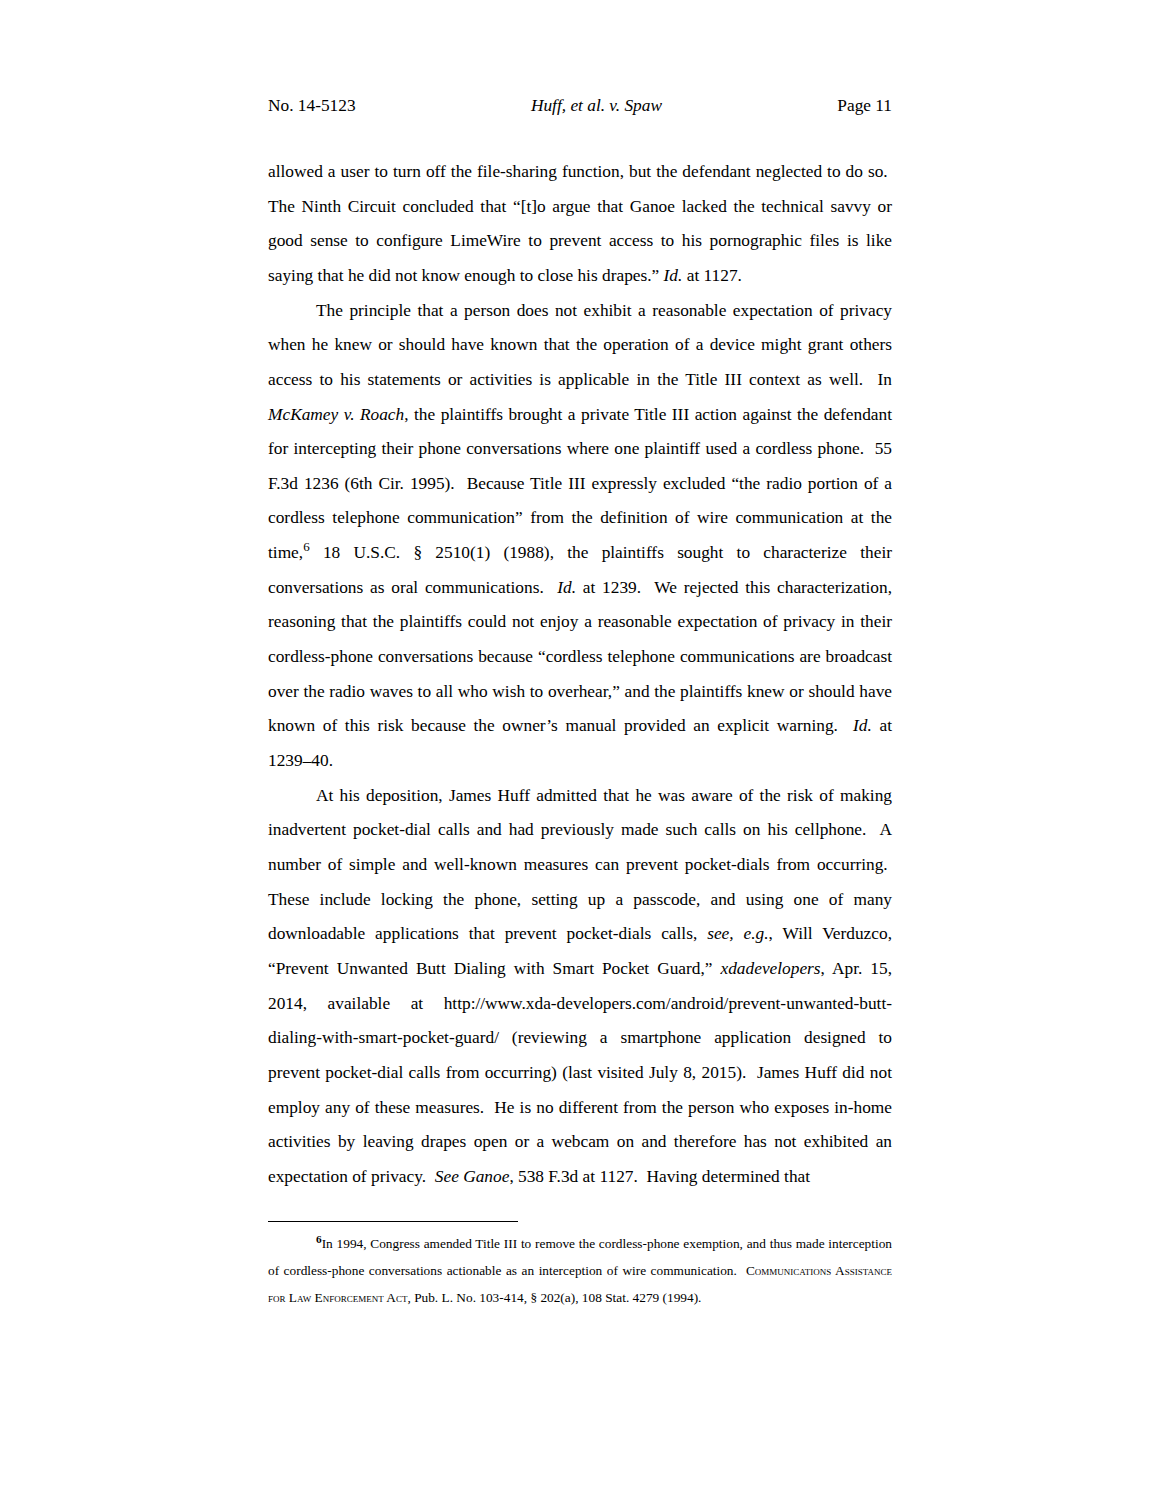No. 14-5123 Huff, et al. v. Spaw Page 11
allowed a user to turn off the file-sharing function, but the defendant neglected to do so. The Ninth Circuit concluded that “[t]o argue that Ganoe lacked the technical savvy or good sense to configure LimeWire to prevent access to his pornographic files is like saying that he did not know enough to close his drapes.” Id. at 1127.
The principle that a person does not exhibit a reasonable expectation of privacy when he knew or should have known that the operation of a device might grant others access to his statements or activities is applicable in the Title III context as well. In McKamey v. Roach, the plaintiffs brought a private Title III action against the defendant for intercepting their phone conversations where one plaintiff used a cordless phone. 55 F.3d 1236 (6th Cir. 1995). Because Title III expressly excluded “the radio portion of a cordless telephone communication” from the definition of wire communication at the time,6 18 U.S.C. § 2510(1) (1988), the plaintiffs sought to characterize their conversations as oral communications. Id. at 1239. We rejected this characterization, reasoning that the plaintiffs could not enjoy a reasonable expectation of privacy in their cordless-phone conversations because “cordless telephone communications are broadcast over the radio waves to all who wish to overhear,” and the plaintiffs knew or should have known of this risk because the owner’s manual provided an explicit warning. Id. at 1239–40.
At his deposition, James Huff admitted that he was aware of the risk of making inadvertent pocket-dial calls and had previously made such calls on his cellphone. A number of simple and well-known measures can prevent pocket-dials from occurring. These include locking the phone, setting up a passcode, and using one of many downloadable applications that prevent pocket-dials calls, see, e.g., Will Verduzco, “Prevent Unwanted Butt Dialing with Smart Pocket Guard,” xdadevelopers, Apr. 15, 2014, available at http://www.xda-developers.com/android/prevent-unwanted-butt-dialing-with-smart-pocket-guard/ (reviewing a smartphone application designed to prevent pocket-dial calls from occurring) (last visited July 8, 2015). James Huff did not employ any of these measures. He is no different from the person who exposes in-home activities by leaving drapes open or a webcam on and therefore has not exhibited an expectation of privacy. See Ganoe, 538 F.3d at 1127. Having determined that
6 In 1994, Congress amended Title III to remove the cordless-phone exemption, and thus made interception of cordless-phone conversations actionable as an interception of wire communication. Communications Assistance for Law Enforcement Act, Pub. L. No. 103-414, § 202(a), 108 Stat. 4279 (1994).